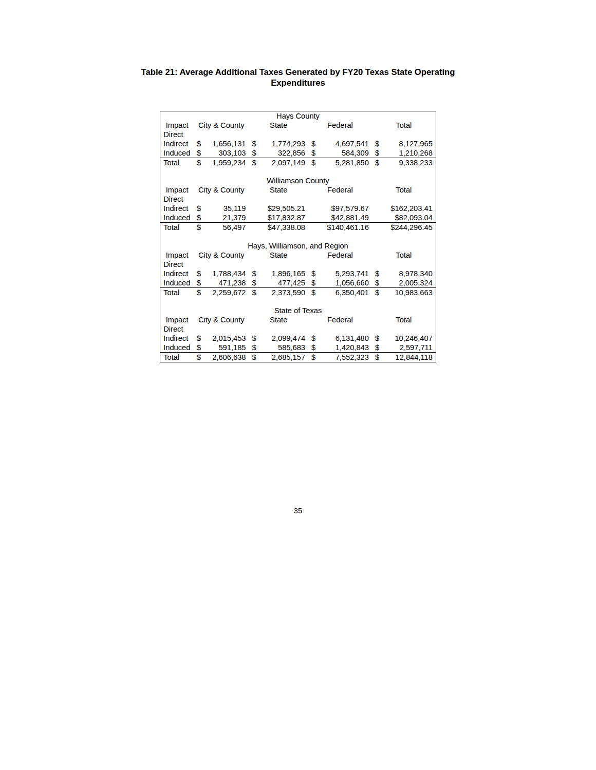Table 21: Average Additional Taxes Generated by FY20 Texas State Operating Expenditures
| Hays County |
| Impact | City & County | State | Federal | Total |
| Direct | | | | | | | | |
| Indirect | $ | 1,656,131 | $ | 1,774,293 | $ | 4,697,541 | $ | 8,127,965 |
| Induced | $ | 303,103 | $ | 322,856 | $ | 584,309 | $ | 1,210,268 |
| Total | $ | 1,959,234 | $ | 2,097,149 | $ | 5,281,850 | $ | 9,338,233 |
| Williamson County |
| Impact | City & County | State | Federal | Total |
| Direct | | | | | | | | |
| Indirect | $ | 35,119 | | $29,505.21 | | $97,579.67 | | $162,203.41 |
| Induced | $ | 21,379 | | $17,832.87 | | $42,881.49 | | $82,093.04 |
| Total | $ | 56,497 | | $47,338.08 | | $140,461.16 | | $244,296.45 |
| Hays, Williamson, and Region |
| Impact | City & County | State | Federal | Total |
| Direct | | | | | | | | |
| Indirect | $ | 1,788,434 | $ | 1,896,165 | $ | 5,293,741 | $ | 8,978,340 |
| Induced | $ | 471,238 | $ | 477,425 | $ | 1,056,660 | $ | 2,005,324 |
| Total | $ | 2,259,672 | $ | 2,373,590 | $ | 6,350,401 | $ | 10,983,663 |
| State of Texas |
| Impact | City & County | State | Federal | Total |
| Direct | | | | | | | | |
| Indirect | $ | 2,015,453 | $ | 2,099,474 | $ | 6,131,480 | $ | 10,246,407 |
| Induced | $ | 591,185 | $ | 585,683 | $ | 1,420,843 | $ | 2,597,711 |
| Total | $ | 2,606,638 | $ | 2,685,157 | $ | 7,552,323 | $ | 12,844,118 |
35